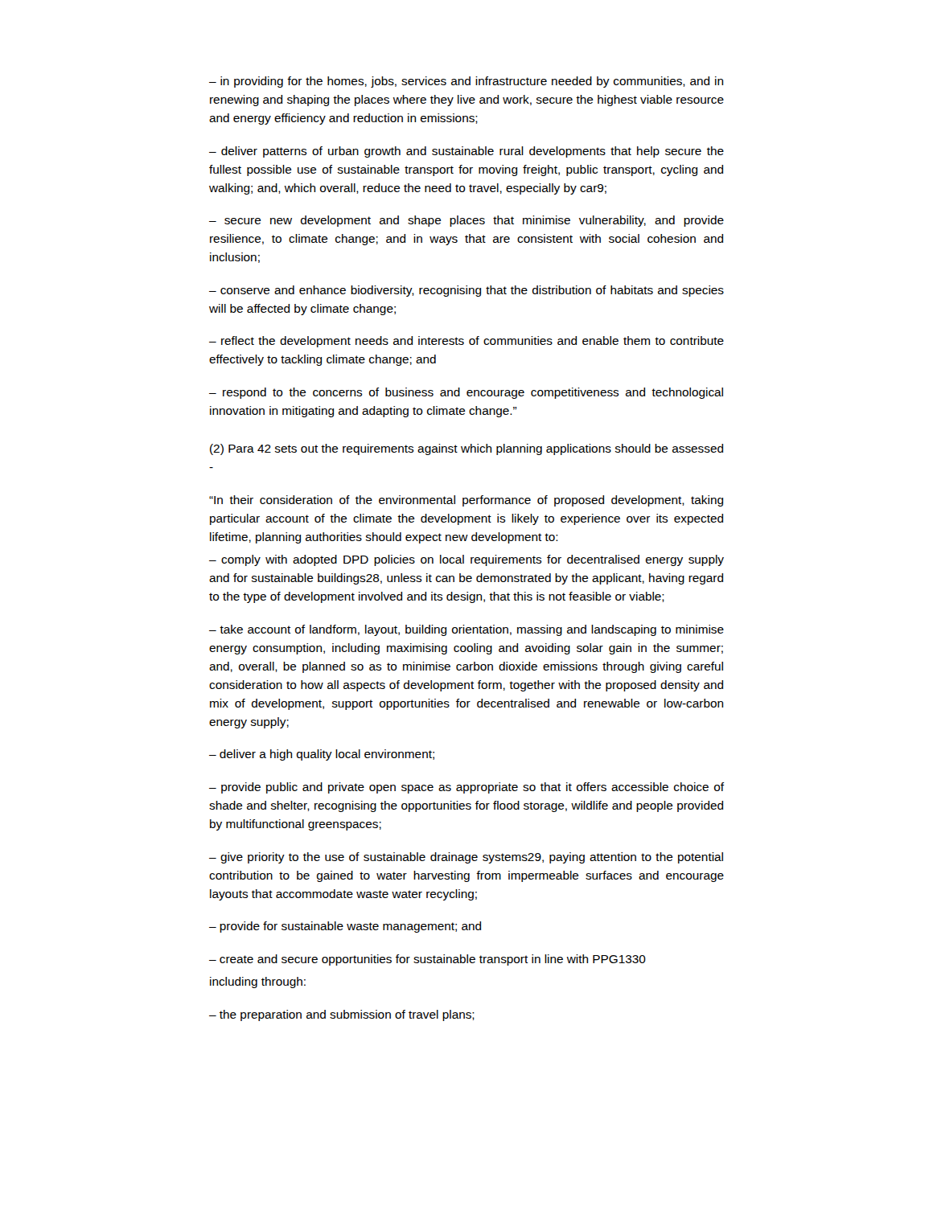– in providing for the homes, jobs, services and infrastructure needed by communities, and in renewing and shaping the places where they live and work, secure the highest viable resource and energy efficiency and reduction in emissions;
– deliver patterns of urban growth and sustainable rural developments that help secure the fullest possible use of sustainable transport for moving freight, public transport, cycling and walking; and, which overall, reduce the need to travel, especially by car9;
– secure new development and shape places that minimise vulnerability, and provide resilience, to climate change; and in ways that are consistent with social cohesion and inclusion;
– conserve and enhance biodiversity, recognising that the distribution of habitats and species will be affected by climate change;
– reflect the development needs and interests of communities and enable them to contribute effectively to tackling climate change; and
– respond to the concerns of business and encourage competitiveness and technological innovation in mitigating and adapting to climate change.”
(2) Para 42 sets out the requirements against which planning applications should be assessed -
“In their consideration of the environmental performance of proposed development, taking particular account of the climate the development is likely to experience over its expected lifetime, planning authorities should expect new development to:
– comply with adopted DPD policies on local requirements for decentralised energy supply and for sustainable buildings28, unless it can be demonstrated by the applicant, having regard to the type of development involved and its design, that this is not feasible or viable;
– take account of landform, layout, building orientation, massing and landscaping to minimise energy consumption, including maximising cooling and avoiding solar gain in the summer; and, overall, be planned so as to minimise carbon dioxide emissions through giving careful consideration to how all aspects of development form, together with the proposed density and mix of development, support opportunities for decentralised and renewable or low-carbon energy supply;
– deliver a high quality local environment;
– provide public and private open space as appropriate so that it offers accessible choice of shade and shelter, recognising the opportunities for flood storage, wildlife and people provided by multifunctional greenspaces;
– give priority to the use of sustainable drainage systems29, paying attention to the potential contribution to be gained to water harvesting from impermeable surfaces and encourage layouts that accommodate waste water recycling;
– provide for sustainable waste management; and
– create and secure opportunities for sustainable transport in line with PPG1330
including through:
– the preparation and submission of travel plans;